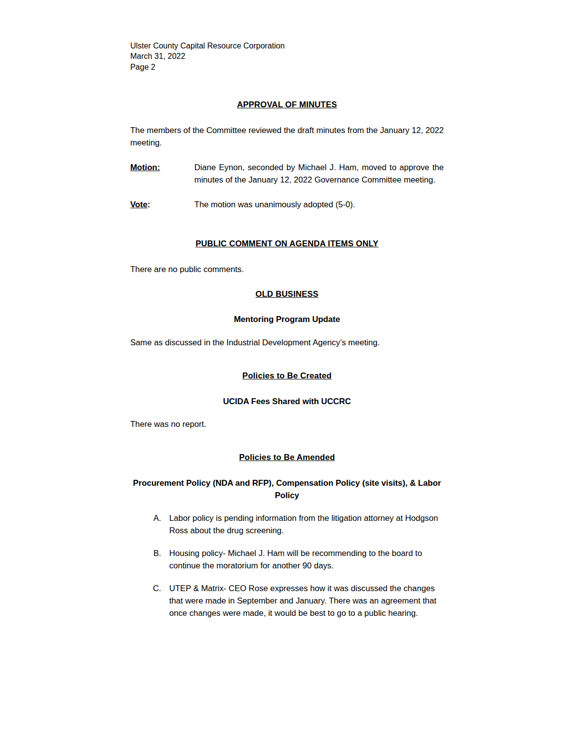Ulster County Capital Resource Corporation
March 31, 2022
Page 2
APPROVAL OF MINUTES
The members of the Committee reviewed the draft minutes from the January 12, 2022 meeting.
Motion:
Diane Eynon, seconded by Michael J. Ham, moved to approve the minutes of the January 12, 2022 Governance Committee meeting.
Vote:
The motion was unanimously adopted (5-0).
PUBLIC COMMENT ON AGENDA ITEMS ONLY
There are no public comments.
OLD BUSINESS
Mentoring Program Update
Same as discussed in the Industrial Development Agency’s meeting.
Policies to Be Created
UCIDA Fees Shared with UCCRC
There was no report.
Policies to Be Amended
Procurement Policy (NDA and RFP), Compensation Policy (site visits), & Labor Policy
Labor policy is pending information from the litigation attorney at Hodgson Ross about the drug screening.
Housing policy- Michael J. Ham will be recommending to the board to continue the moratorium for another 90 days.
UTEP & Matrix- CEO Rose expresses how it was discussed the changes that were made in September and January. There was an agreement that once changes were made, it would be best to go to a public hearing.